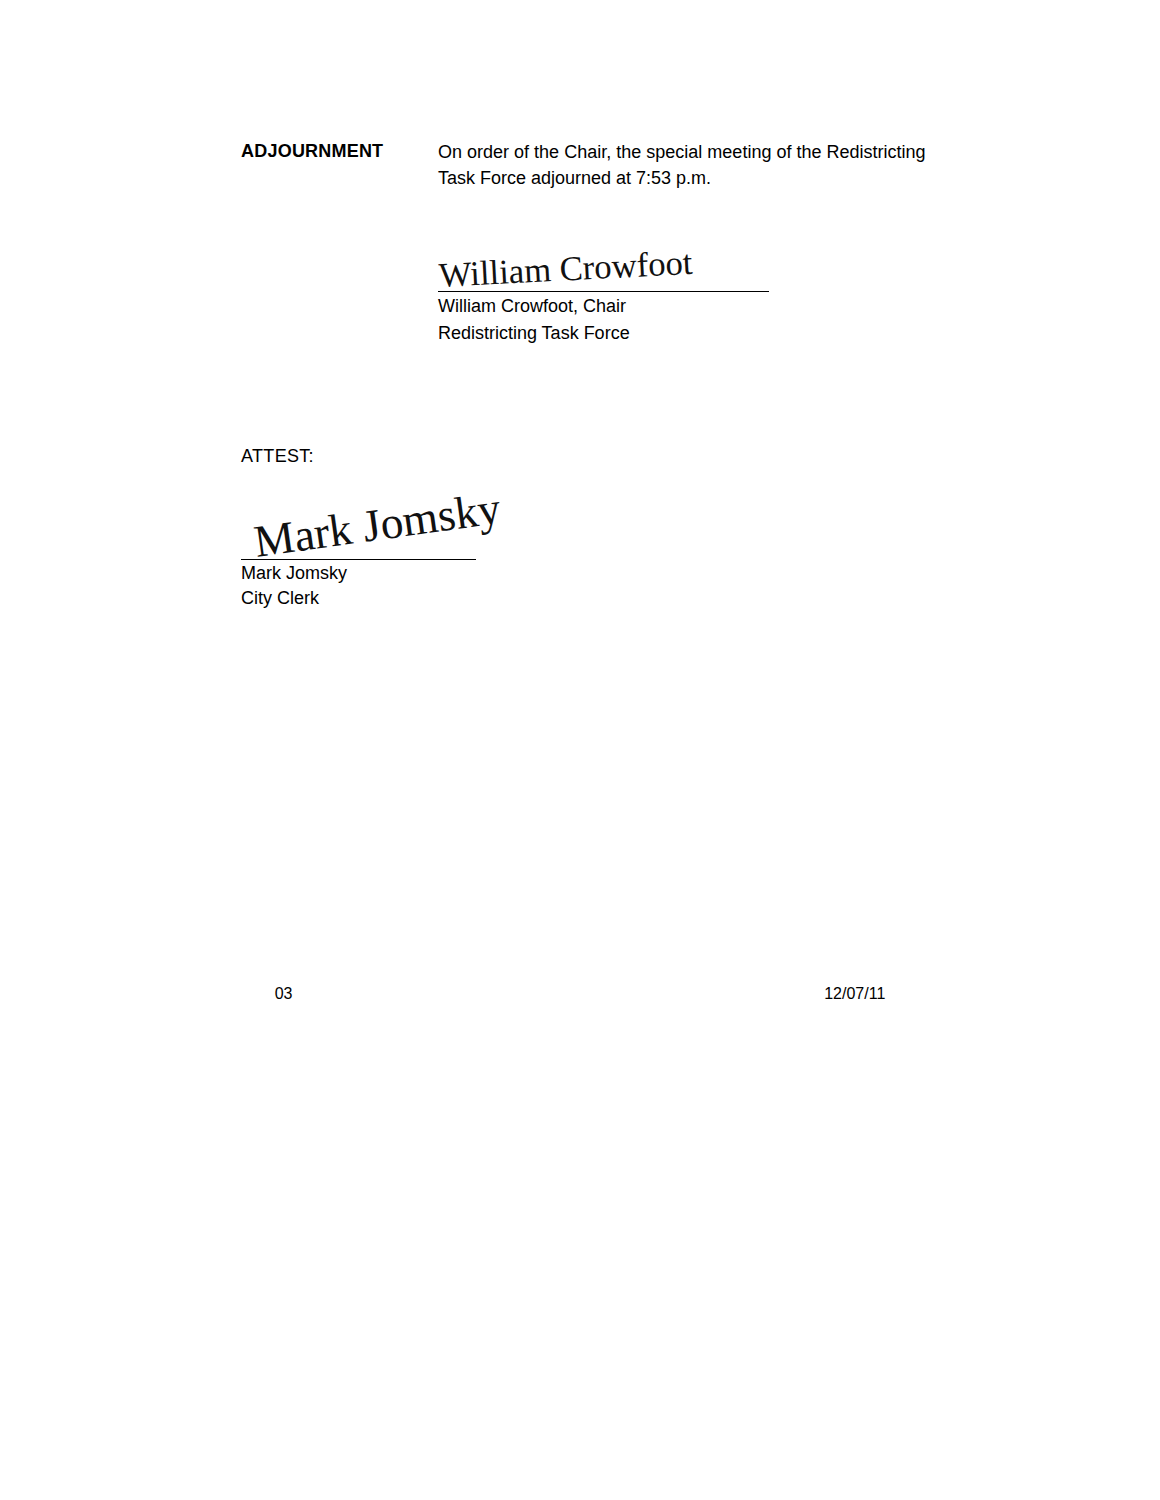ADJOURNMENT
On order of the Chair, the special meeting of the Redistricting Task Force adjourned at 7:53 p.m.
William Crowfoot
William Crowfoot, Chair
Redistricting Task Force
ATTEST:
Mark Jomsky
Mark Jomsky
City Clerk
03
12/07/11